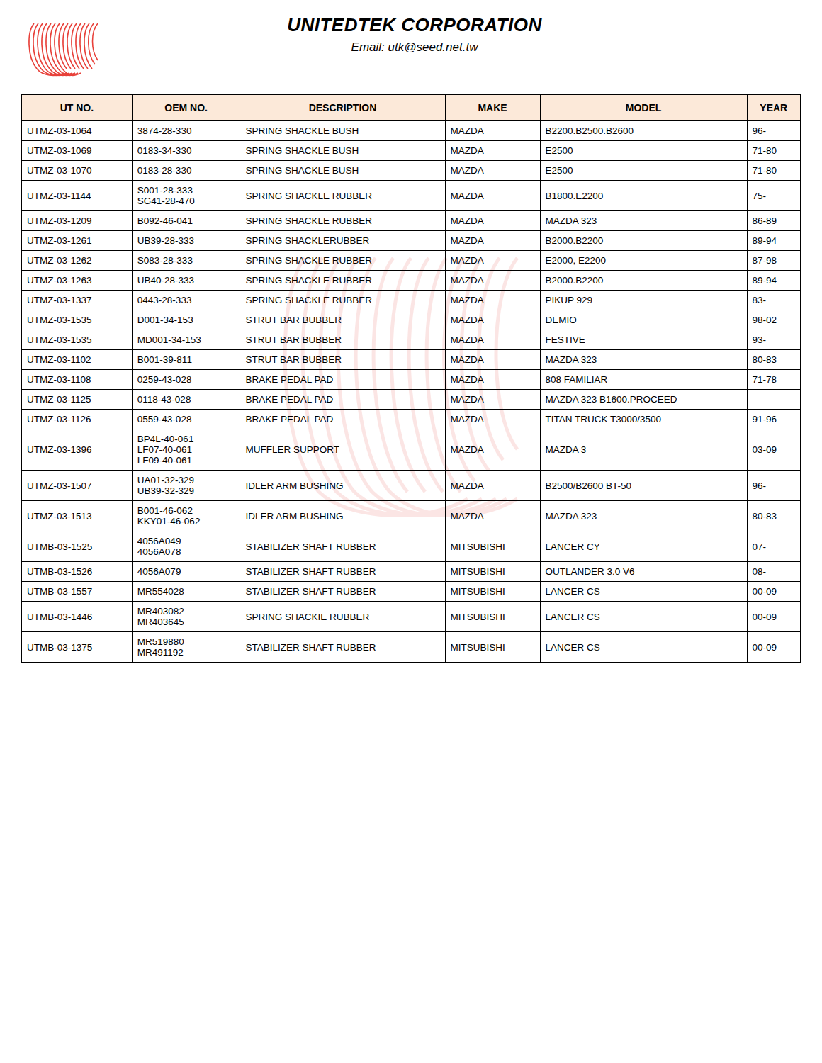UNITEDTEK CORPORATION
Email: utk@seed.net.tw
| UT NO. | OEM NO. | DESCRIPTION | MAKE | MODEL | YEAR |
| --- | --- | --- | --- | --- | --- |
| UTMZ-03-1064 | 3874-28-330 | SPRING SHACKLE BUSH | MAZDA | B2200.B2500.B2600 | 96- |
| UTMZ-03-1069 | 0183-34-330 | SPRING SHACKLE BUSH | MAZDA | E2500 | 71-80 |
| UTMZ-03-1070 | 0183-28-330 | SPRING SHACKLE BUSH | MAZDA | E2500 | 71-80 |
| UTMZ-03-1144 | S001-28-333 SG41-28-470 | SPRING SHACKLE RUBBER | MAZDA | B1800.E2200 | 75- |
| UTMZ-03-1209 | B092-46-041 | SPRING SHACKLE RUBBER | MAZDA | MAZDA 323 | 86-89 |
| UTMZ-03-1261 | UB39-28-333 | SPRING SHACKLERUBBER | MAZDA | B2000.B2200 | 89-94 |
| UTMZ-03-1262 | S083-28-333 | SPRING SHACKLE RUBBER | MAZDA | E2000, E2200 | 87-98 |
| UTMZ-03-1263 | UB40-28-333 | SPRING SHACKLE RUBBER | MAZDA | B2000.B2200 | 89-94 |
| UTMZ-03-1337 | 0443-28-333 | SPRING SHACKLE RUBBER | MAZDA | PIKUP 929 | 83- |
| UTMZ-03-1535 | D001-34-153 | STRUT BAR BUBBER | MAZDA | DEMIO | 98-02 |
| UTMZ-03-1535 | MD001-34-153 | STRUT BAR BUBBER | MAZDA | FESTIVE | 93- |
| UTMZ-03-1102 | B001-39-811 | STRUT BAR BUBBER | MAZDA | MAZDA 323 | 80-83 |
| UTMZ-03-1108 | 0259-43-028 | BRAKE PEDAL PAD | MAZDA | 808 FAMILIAR | 71-78 |
| UTMZ-03-1125 | 0118-43-028 | BRAKE PEDAL PAD | MAZDA | MAZDA 323 B1600.PROCEED | |
| UTMZ-03-1126 | 0559-43-028 | BRAKE PEDAL PAD | MAZDA | TITAN TRUCK T3000/3500 | 91-96 |
| UTMZ-03-1396 | BP4L-40-061 LF07-40-061 LF09-40-061 | MUFFLER SUPPORT | MAZDA | MAZDA 3 | 03-09 |
| UTMZ-03-1507 | UA01-32-329 UB39-32-329 | IDLER ARM BUSHING | MAZDA | B2500/B2600 BT-50 | 96- |
| UTMZ-03-1513 | B001-46-062 KKY01-46-062 | IDLER ARM BUSHING | MAZDA | MAZDA 323 | 80-83 |
| UTMB-03-1525 | 4056A049 4056A078 | STABILIZER SHAFT RUBBER | MITSUBISHI | LANCER CY | 07- |
| UTMB-03-1526 | 4056A079 | STABILIZER SHAFT RUBBER | MITSUBISHI | OUTLANDER 3.0 V6 | 08- |
| UTMB-03-1557 | MR554028 | STABILIZER SHAFT RUBBER | MITSUBISHI | LANCER CS | 00-09 |
| UTMB-03-1446 | MR403082 MR403645 | SPRING SHACKIE RUBBER | MITSUBISHI | LANCER CS | 00-09 |
| UTMB-03-1375 | MR519880 MR491192 | STABILIZER SHAFT RUBBER | MITSUBISHI | LANCER CS | 00-09 |